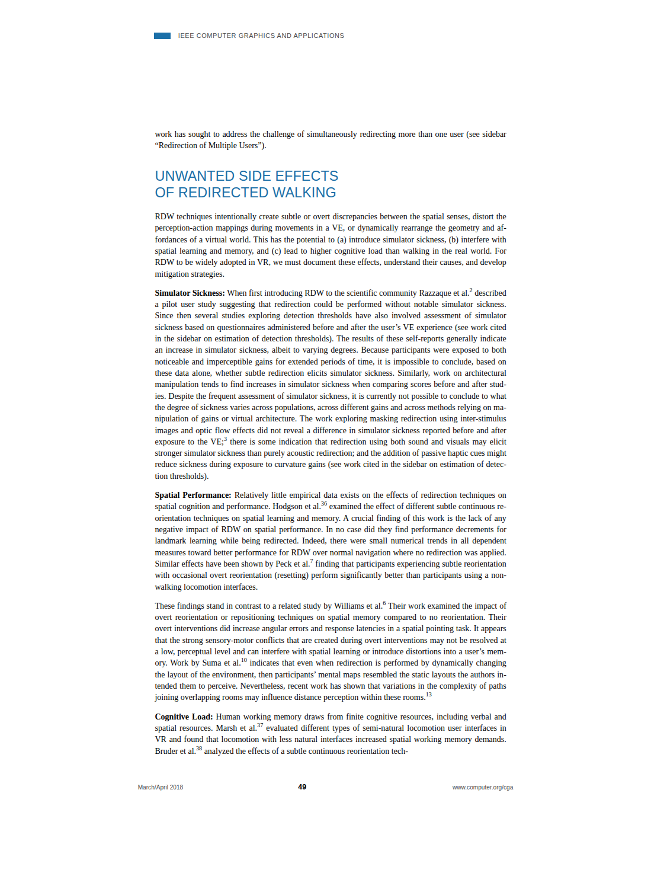IEEE Computer Graphics and Applications
work has sought to address the challenge of simultaneously redirecting more than one user (see sidebar “Redirection of Multiple Users”).
Unwanted Side Effects
of Redirected Walking
RDW techniques intentionally create subtle or overt discrepancies between the spatial senses, distort the perception-action mappings during movements in a VE, or dynamically rearrange the geometry and affordances of a virtual world. This has the potential to (a) introduce simulator sickness, (b) interfere with spatial learning and memory, and (c) lead to higher cognitive load than walking in the real world. For RDW to be widely adopted in VR, we must document these effects, understand their causes, and develop mitigation strategies.
Simulator Sickness: When first introducing RDW to the scientific community Razzaque et al.2 described a pilot user study suggesting that redirection could be performed without notable simulator sickness. Since then several studies exploring detection thresholds have also involved assessment of simulator sickness based on questionnaires administered before and after the user’s VE experience (see work cited in the sidebar on estimation of detection thresholds). The results of these self-reports generally indicate an increase in simulator sickness, albeit to varying degrees. Because participants were exposed to both noticeable and imperceptible gains for extended periods of time, it is impossible to conclude, based on these data alone, whether subtle redirection elicits simulator sickness. Similarly, work on architectural manipulation tends to find increases in simulator sickness when comparing scores before and after studies. Despite the frequent assessment of simulator sickness, it is currently not possible to conclude to what the degree of sickness varies across populations, across different gains and across methods relying on manipulation of gains or virtual architecture. The work exploring masking redirection using inter-stimulus images and optic flow effects did not reveal a difference in simulator sickness reported before and after exposure to the VE;3 there is some indication that redirection using both sound and visuals may elicit stronger simulator sickness than purely acoustic redirection; and the addition of passive haptic cues might reduce sickness during exposure to curvature gains (see work cited in the sidebar on estimation of detection thresholds).
Spatial Performance: Relatively little empirical data exists on the effects of redirection techniques on spatial cognition and performance. Hodgson et al.36 examined the effect of different subtle continuous reorientation techniques on spatial learning and memory. A crucial finding of this work is the lack of any negative impact of RDW on spatial performance. In no case did they find performance decrements for landmark learning while being redirected. Indeed, there were small numerical trends in all dependent measures toward better performance for RDW over normal navigation where no redirection was applied. Similar effects have been shown by Peck et al.7 finding that participants experiencing subtle reorientation with occasional overt reorientation (resetting) perform significantly better than participants using a non-walking locomotion interfaces.
These findings stand in contrast to a related study by Williams et al.6 Their work examined the impact of overt reorientation or repositioning techniques on spatial memory compared to no reorientation. Their overt interventions did increase angular errors and response latencies in a spatial pointing task. It appears that the strong sensory-motor conflicts that are created during overt interventions may not be resolved at a low, perceptual level and can interfere with spatial learning or introduce distortions into a user’s memory. Work by Suma et al.10 indicates that even when redirection is performed by dynamically changing the layout of the environment, then participants’ mental maps resembled the static layouts the authors intended them to perceive. Nevertheless, recent work has shown that variations in the complexity of paths joining overlapping rooms may influence distance perception within these rooms.13
Cognitive Load: Human working memory draws from finite cognitive resources, including verbal and spatial resources. Marsh et al.37 evaluated different types of semi-natural locomotion user interfaces in VR and found that locomotion with less natural interfaces increased spatial working memory demands. Bruder et al.38 analyzed the effects of a subtle continuous reorientation tech-
March/April 2018
49
www.computer.org/cga